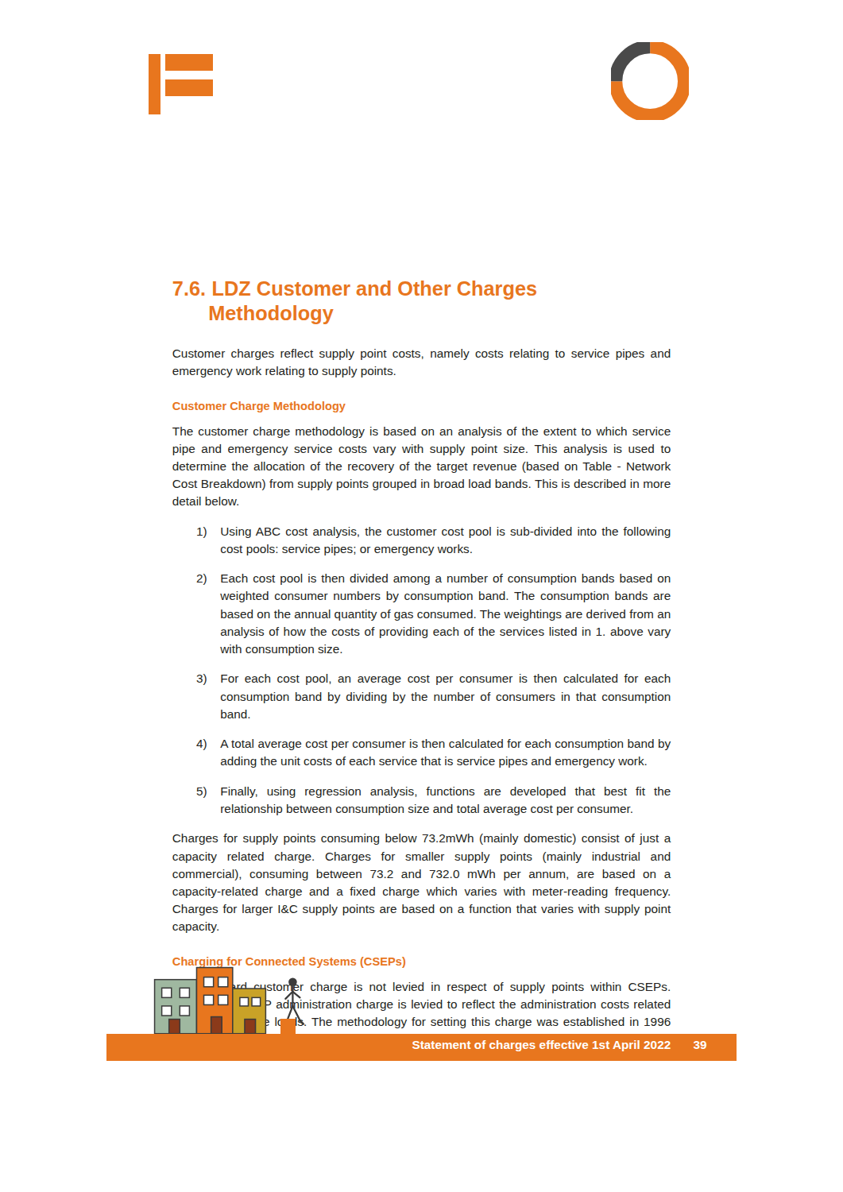7.6. LDZ Customer and Other ChargesMethodology
Customer charges reflect supply point costs, namely costs relating to service pipes and emergency work relating to supply points.
Customer Charge Methodology
The customer charge methodology is based on an analysis of the extent to which service pipe and emergency service costs vary with supply point size. This analysis is used to determine the allocation of the recovery of the target revenue (based on Table - Network Cost Breakdown) from supply points grouped in broad load bands. This is described in more detail below.
Using ABC cost analysis, the customer cost pool is sub-divided into the following cost pools: service pipes; or emergency works.
Each cost pool is then divided among a number of consumption bands based on weighted consumer numbers by consumption band. The consumption bands are based on the annual quantity of gas consumed. The weightings are derived from an analysis of how the costs of providing each of the services listed in 1. above vary with consumption size.
For each cost pool, an average cost per consumer is then calculated for each consumption band by dividing by the number of consumers in that consumption band.
A total average cost per consumer is then calculated for each consumption band by adding the unit costs of each service that is service pipes and emergency work.
Finally, using regression analysis, functions are developed that best fit the relationship between consumption size and total average cost per consumer.
Charges for supply points consuming below 73.2mWh (mainly domestic) consist of just a capacity related charge. Charges for smaller supply points (mainly industrial and commercial), consuming between 73.2 and 732.0 mWh per annum, are based on a capacity-related charge and a fixed charge which varies with meter-reading frequency. Charges for larger I&C supply points are based on a function that varies with supply point capacity.
Charging for Connected Systems (CSEPs)
The standard customer charge is not levied in respect of supply points within CSEPs. However, a CSEP administration charge is levied to reflect the administration costs related to servicing these loads. The methodology for setting this charge was established in 1996 and is based on the same methodology described below for setting Other Charges.
Statement of charges effective 1st April 2022
39